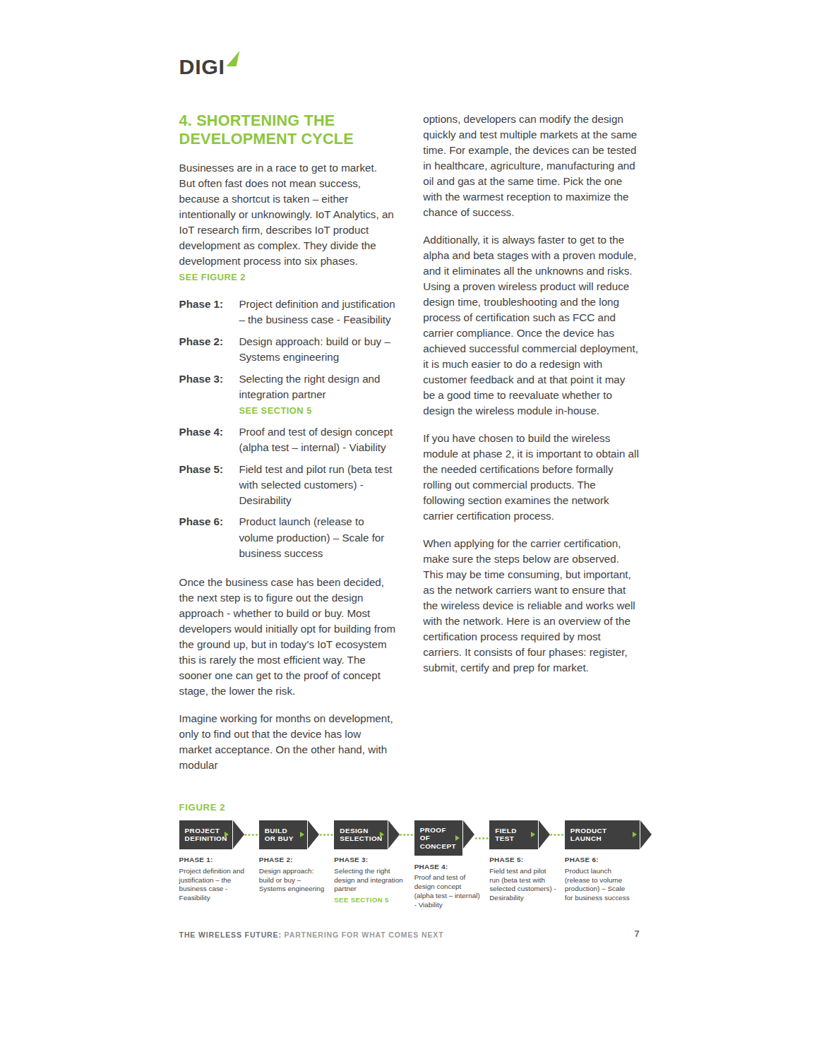DIGI
4. Shortening the
Development Cycle
Businesses are in a race to get to market. But often fast does not mean success, because a shortcut is taken – either intentionally or unknowingly. IoT Analytics, an IoT research firm, describes IoT product development as complex. They divide the development process into six phases. See Figure 2
Phase 1:
Project definition and justification – the business case - Feasibility
Phase 2:
Design approach: build or buy – Systems engineering
Phase 3:
Selecting the right design and integration partner See Section 5
Phase 4:
Proof and test of design concept (alpha test – internal) - Viability
Phase 5:
Field test and pilot run (beta test with selected customers) - Desirability
Phase 6:
Product launch (release to volume production) – Scale for business success
Once the business case has been decided, the next step is to figure out the design approach - whether to build or buy. Most developers would initially opt for building from the ground up, but in today’s IoT ecosystem this is rarely the most efficient way. The sooner one can get to the proof of concept stage, the lower the risk.
Imagine working for months on development, only to find out that the device has low market acceptance. On the other hand, with modular
options, developers can modify the design quickly and test multiple markets at the same time. For example, the devices can be tested in healthcare, agriculture, manufacturing and oil and gas at the same time. Pick the one with the warmest reception to maximize the chance of success.
Additionally, it is always faster to get to the alpha and beta stages with a proven module, and it eliminates all the unknowns and risks. Using a proven wireless product will reduce design time, troubleshooting and the long process of certification such as FCC and carrier compliance. Once the device has achieved successful commercial deployment, it is much easier to do a redesign with customer feedback and at that point it may be a good time to reevaluate whether to design the wireless module in-house.
If you have chosen to build the wireless module at phase 2, it is important to obtain all the needed certifications before formally rolling out commercial products. The following section examines the network carrier certification process.
When applying for the carrier certification, make sure the steps below are observed. This may be time consuming, but important, as the network carriers want to ensure that the wireless device is reliable and works well with the network. Here is an overview of the certification process required by most carriers. It consists of four phases: register, submit, certify and prep for market.
Figure 2
PROJECT
DEFINITION
••••
Phase 1: Project definition and justification – the business case - Feasibility
BUILD
OR BUY
••••
Phase 2: Design approach: build or buy – Systems engineering
DESIGN
SELECTION
••••
Phase 3: Selecting the right design and integration partner See Section 5
PROOF OF
CONCEPT
••••
Phase 4: Proof and test of design concept (alpha test – internal) - Viability
FIELD
TEST
••••
Phase 5: Field test and pilot run (beta test with selected customers) - Desirability
PRODUCT
LAUNCH
Phase 6: Product launch (release to volume production) – Scale for business success
The Wireless Future: Partnering for What Comes Next
7